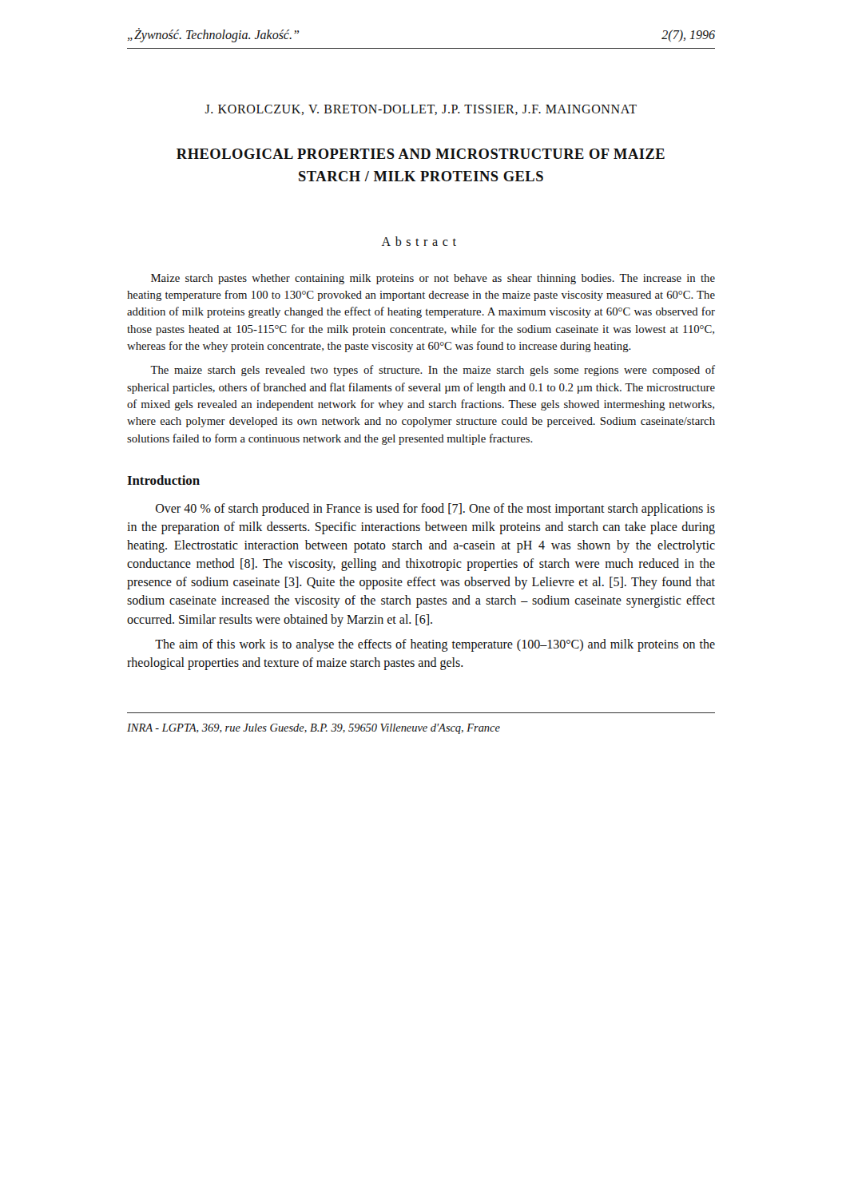„Żywność. Technologia. Jakość.” 2(7), 1996
J. KOROLCZUK, V. BRETON-DOLLET, J.P. TISSIER, J.F. MAINGONNAT
RHEOLOGICAL PROPERTIES AND MICROSTRUCTURE OF MAIZE
STARCH / MILK PROTEINS GELS
Abstract
Maize starch pastes whether containing milk proteins or not behave as shear thinning bodies. The increase in the heating temperature from 100 to 130°C provoked an important decrease in the maize paste viscosity measured at 60°C. The addition of milk proteins greatly changed the effect of heating temperature. A maximum viscosity at 60°C was observed for those pastes heated at 105-115°C for the milk protein concentrate, while for the sodium caseinate it was lowest at 110°C, whereas for the whey protein concentrate, the paste viscosity at 60°C was found to increase during heating.
The maize starch gels revealed two types of structure. In the maize starch gels some regions were composed of spherical particles, others of branched and flat filaments of several µm of length and 0.1 to 0.2 µm thick. The microstructure of mixed gels revealed an independent network for whey and starch fractions. These gels showed intermeshing networks, where each polymer developed its own network and no copolymer structure could be perceived. Sodium caseinate/starch solutions failed to form a continuous network and the gel presented multiple fractures.
Introduction
Over 40 % of starch produced in France is used for food [7]. One of the most important starch applications is in the preparation of milk desserts. Specific interactions between milk proteins and starch can take place during heating. Electrostatic interaction between potato starch and a-casein at pH 4 was shown by the electrolytic conductance method [8]. The viscosity, gelling and thixotropic properties of starch were much reduced in the presence of sodium caseinate [3]. Quite the opposite effect was observed by Lelievre et al. [5]. They found that sodium caseinate increased the viscosity of the starch pastes and a starch – sodium caseinate synergistic effect occurred. Similar results were obtained by Marzin et al. [6].
The aim of this work is to analyse the effects of heating temperature (100–130°C) and milk proteins on the rheological properties and texture of maize starch pastes and gels.
INRA - LGPTA, 369, rue Jules Guesde, B.P. 39, 59650 Villeneuve d'Ascq, France